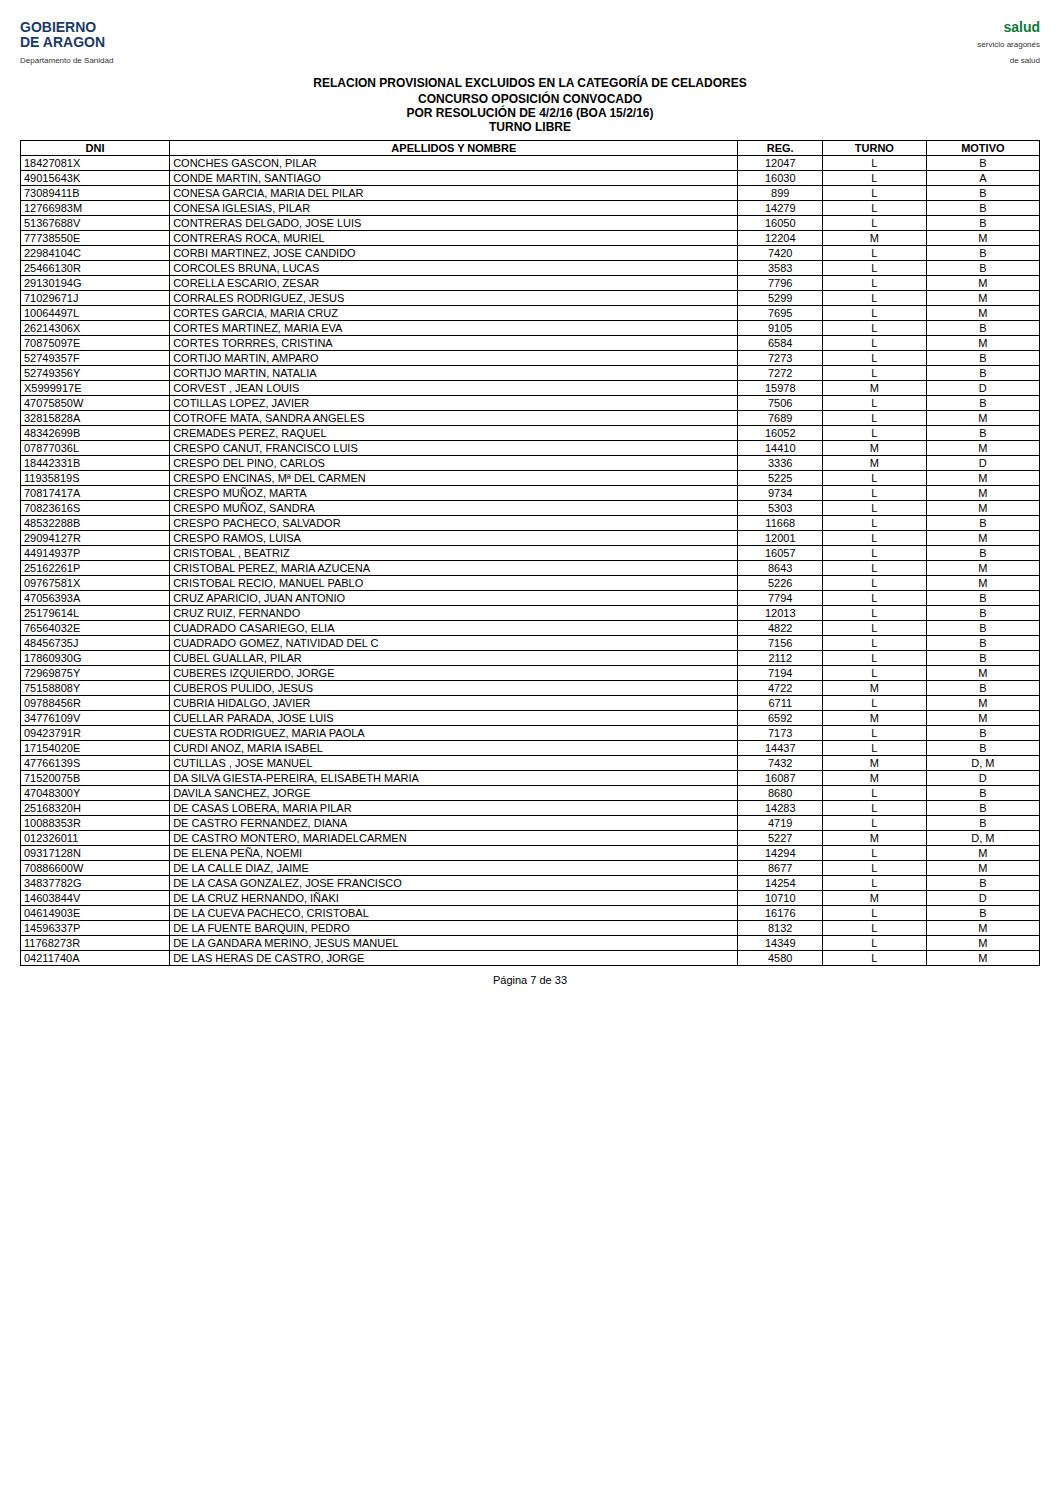GOBIERNO
DE ARAGON
Departamento de Sanidad
salud
servicio aragonés
de salud
RELACION PROVISIONAL EXCLUIDOS EN LA CATEGORÍA DE CELADORES
CONCURSO OPOSICIÓN CONVOCADO
POR RESOLUCIÓN DE 4/2/16 (BOA 15/2/16)
TURNO LIBRE
| DNI | APELLIDOS Y NOMBRE | REG. | TURNO | MOTIVO |
| --- | --- | --- | --- | --- |
| 18427081X | CONCHES GASCON, PILAR | 12047 | L | B |
| 49015643K | CONDE MARTIN, SANTIAGO | 16030 | L | A |
| 73089411B | CONESA GARCIA, MARIA DEL PILAR | 899 | L | B |
| 12766983M | CONESA IGLESIAS, PILAR | 14279 | L | B |
| 51367688V | CONTRERAS DELGADO, JOSE LUIS | 16050 | L | B |
| 77738550E | CONTRERAS ROCA, MURIEL | 12204 | M | M |
| 22984104C | CORBI MARTINEZ, JOSE CANDIDO | 7420 | L | B |
| 25466130R | CORCOLES BRUNA, LUCAS | 3583 | L | B |
| 29130194G | CORELLA ESCARIO, ZESAR | 7796 | L | M |
| 71029671J | CORRALES RODRIGUEZ, JESUS | 5299 | L | M |
| 10064497L | CORTES GARCIA, MARIA CRUZ | 7695 | L | M |
| 26214306X | CORTES MARTINEZ, MARIA EVA | 9105 | L | B |
| 70875097E | CORTES TORRRES, CRISTINA | 6584 | L | M |
| 52749357F | CORTIJO MARTIN, AMPARO | 7273 | L | B |
| 52749356Y | CORTIJO MARTIN, NATALIA | 7272 | L | B |
| X5999917E | CORVEST , JEAN LOUIS | 15978 | M | D |
| 47075850W | COTILLAS LOPEZ, JAVIER | 7506 | L | B |
| 32815828A | COTROFE MATA, SANDRA ANGELES | 7689 | L | M |
| 48342699B | CREMADES PEREZ, RAQUEL | 16052 | L | B |
| 07877036L | CRESPO CANUT, FRANCISCO LUIS | 14410 | M | M |
| 18442331B | CRESPO DEL PINO, CARLOS | 3336 | M | D |
| 11935819S | CRESPO ENCINAS, Mª DEL CARMEN | 5225 | L | M |
| 70817417A | CRESPO MUÑOZ, MARTA | 9734 | L | M |
| 70823616S | CRESPO MUÑOZ, SANDRA | 5303 | L | M |
| 48532288B | CRESPO PACHECO, SALVADOR | 11668 | L | B |
| 29094127R | CRESPO RAMOS, LUISA | 12001 | L | M |
| 44914937P | CRISTOBAL , BEATRIZ | 16057 | L | B |
| 25162261P | CRISTOBAL PEREZ, MARIA AZUCENA | 8643 | L | M |
| 09767581X | CRISTOBAL RECIO, MANUEL PABLO | 5226 | L | M |
| 47056393A | CRUZ APARICIO, JUAN ANTONIO | 7794 | L | B |
| 25179614L | CRUZ RUIZ, FERNANDO | 12013 | L | B |
| 76564032E | CUADRADO CASARIEGO, ELIA | 4822 | L | B |
| 48456735J | CUADRADO GOMEZ, NATIVIDAD DEL C | 7156 | L | B |
| 17860930G | CUBEL GUALLAR, PILAR | 2112 | L | B |
| 72969875Y | CUBERES IZQUIERDO, JORGE | 7194 | L | M |
| 75158808Y | CUBEROS PULIDO, JESUS | 4722 | M | B |
| 09788456R | CUBRIA HIDALGO, JAVIER | 6711 | L | M |
| 34776109V | CUELLAR PARADA, JOSE LUIS | 6592 | M | M |
| 09423791R | CUESTA RODRIGUEZ, MARIA PAOLA | 7173 | L | B |
| 17154020E | CURDI ANOZ, MARIA ISABEL | 14437 | L | B |
| 47766139S | CUTILLAS , JOSE MANUEL | 7432 | M | D, M |
| 71520075B | DA SILVA GIESTA-PEREIRA, ELISABETH MARIA | 16087 | M | D |
| 47048300Y | DAVILA SANCHEZ, JORGE | 8680 | L | B |
| 25168320H | DE CASAS LOBERA, MARIA PILAR | 14283 | L | B |
| 10088353R | DE CASTRO FERNANDEZ, DIANA | 4719 | L | B |
| 012326011 | DE CASTRO MONTERO, MARIADELCARMEN | 5227 | M | D, M |
| 09317128N | DE ELENA PEÑA, NOEMI | 14294 | L | M |
| 70886600W | DE LA CALLE DIAZ, JAIME | 8677 | L | M |
| 34837782G | DE LA CASA GONZALEZ, JOSE FRANCISCO | 14254 | L | B |
| 14603844V | DE LA CRUZ HERNANDO, IÑAKI | 10710 | M | D |
| 04614903E | DE LA CUEVA PACHECO, CRISTOBAL | 16176 | L | B |
| 14596337P | DE LA FUENTE BARQUIN, PEDRO | 8132 | L | M |
| 11768273R | DE LA GANDARA MERINO, JESUS MANUEL | 14349 | L | M |
| 04211740A | DE LAS HERAS DE CASTRO, JORGE | 4580 | L | M |
Página 7 de 33